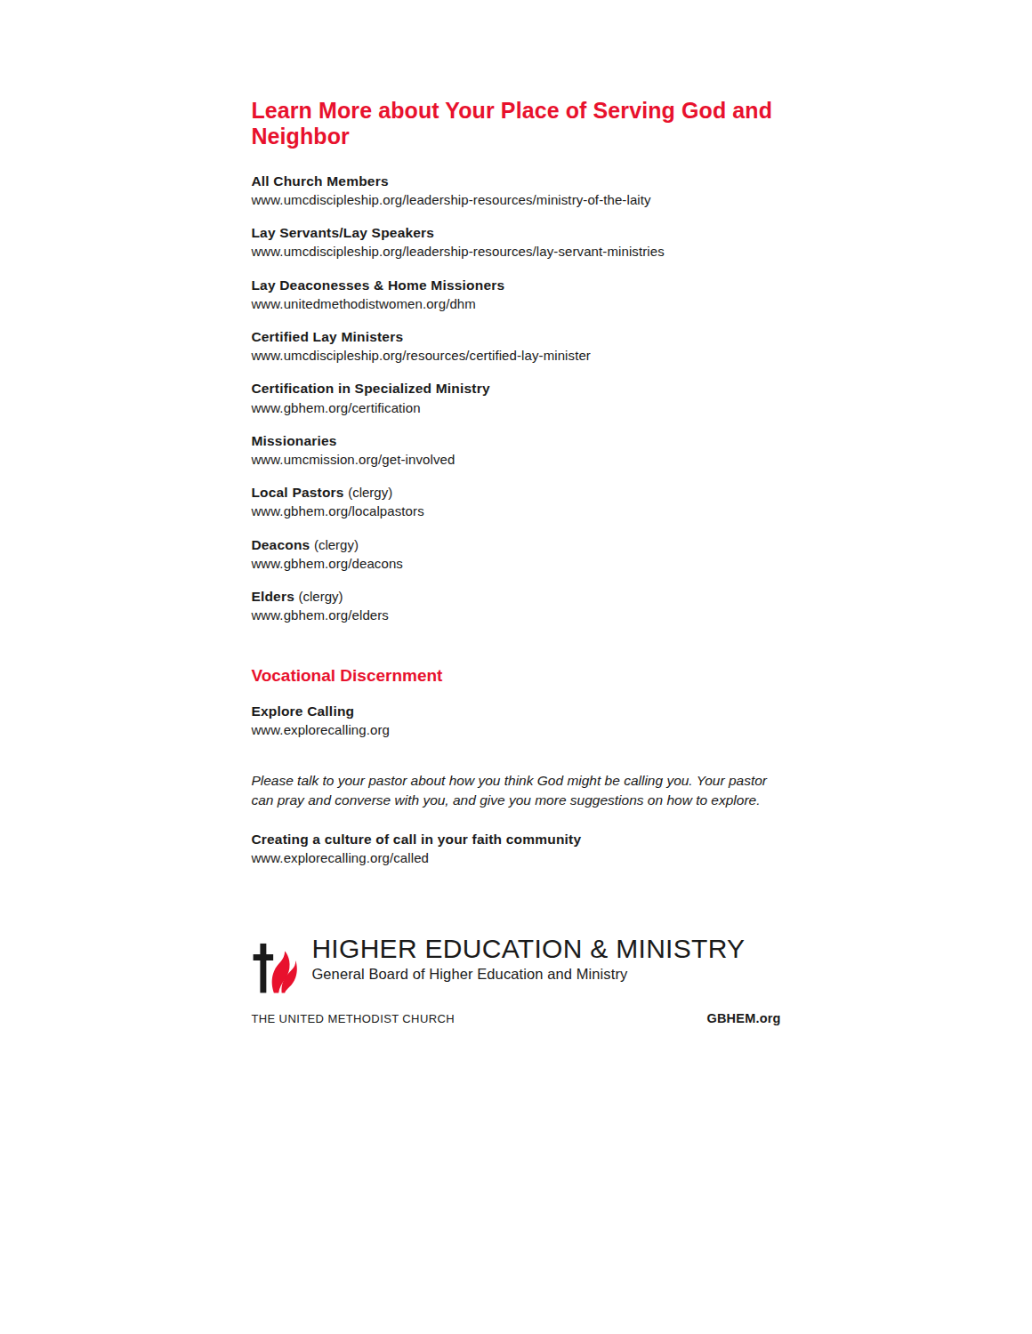Learn More about Your Place of Serving God and Neighbor
All Church Members
www.umcdiscipleship.org/leadership-resources/ministry-of-the-laity
Lay Servants/Lay Speakers
www.umcdiscipleship.org/leadership-resources/lay-servant-ministries
Lay Deaconesses & Home Missioners
www.unitedmethodistwomen.org/dhm
Certified Lay Ministers
www.umcdiscipleship.org/resources/certified-lay-minister
Certification in Specialized Ministry
www.gbhem.org/certification
Missionaries
www.umcmission.org/get-involved
Local Pastors (clergy)
www.gbhem.org/localpastors
Deacons (clergy)
www.gbhem.org/deacons
Elders (clergy)
www.gbhem.org/elders
Vocational Discernment
Explore Calling
www.explorecalling.org
Please talk to your pastor about how you think God might be calling you. Your pastor can pray and converse with you, and give you more suggestions on how to explore.
Creating a culture of call in your faith community
www.explorecalling.org/called
HIGHER EDUCATION & MINISTRY
General Board of Higher Education and Ministry
THE UNITED METHODIST CHURCH
GBHEM.org